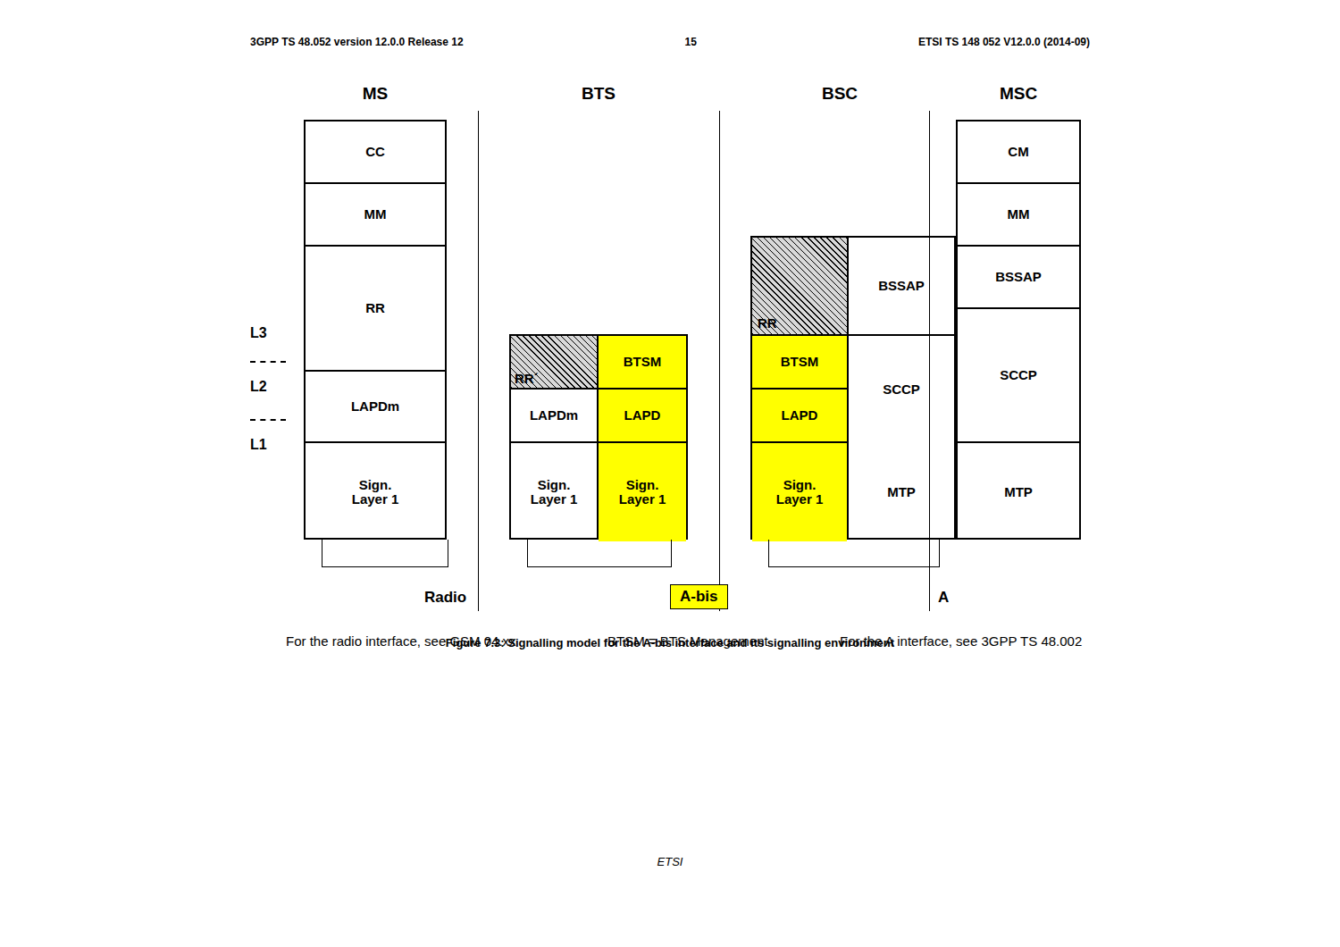3GPP TS 48.052 version 12.0.0 Release 12
15
ETSI TS 148 052 V12.0.0 (2014-09)
MS
BTS
BSC
MSC
CC
MM
RR
LAPDm
Sign.
Layer 1
RR´
LAPDm
Sign.
Layer 1
BTSM
LAPD
Sign.
Layer 1
RR
BTSM
LAPD
Sign.
Layer 1
BSSAP
SCCP
MTP
CM
MM
BSSAP
SCCP
MTP
L3
L2
L1
Radio
A-bis
A
For the radio interface, see GSM 04.xx
BTSM = BTS Management
For the A interface, see 3GPP TS 48.002
Figure 7.3: Signalling model for the A-bis interface and its signalling environment
ETSI